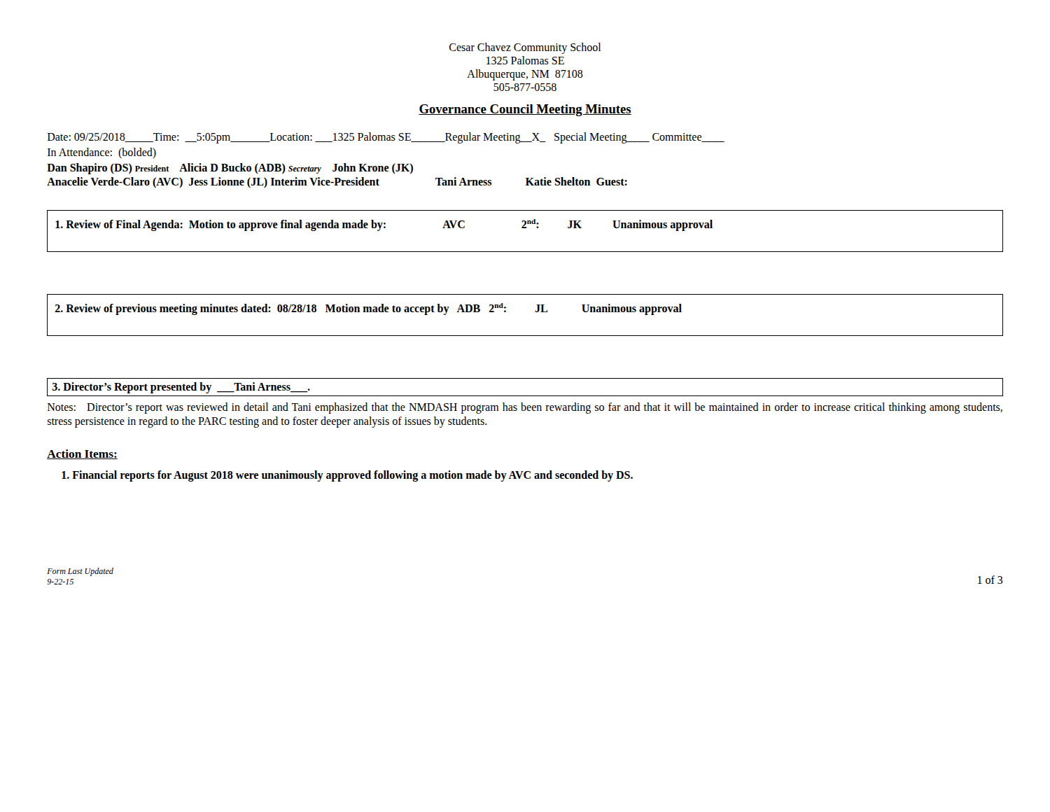Cesar Chavez Community School
1325 Palomas SE
Albuquerque, NM 87108
505-877-0558
Governance Council Meeting Minutes
Date: 09/25/2018_____Time: __5:05pm_______Location: ___1325 Palomas SE______Regular Meeting__X_ Special Meeting____ Committee____
In Attendance: (bolded)
Dan Shapiro (DS) President Alicia D Bucko (ADB) Secretary John Krone (JK)
Anacelie Verde-Claro (AVC) Jess Lionne (JL) Interim Vice-President Tani Arness Katie Shelton Guest:
1. Review of Final Agenda: Motion to approve final agenda made by: AVC 2nd: JK Unanimous approval
2. Review of previous meeting minutes dated: 08/28/18 Motion made to accept by ADB 2nd: JL Unanimous approval
3. Director’s Report presented by ___Tani Arness___.
Notes: Director’s report was reviewed in detail and Tani emphasized that the NMDASH program has been rewarding so far and that it will be maintained in order to increase critical thinking among students, stress persistence in regard to the PARC testing and to foster deeper analysis of issues by students.
Action Items:
Financial reports for August 2018 were unanimously approved following a motion made by AVC and seconded by DS.
Form Last Updated
9-22-15
1 of 3